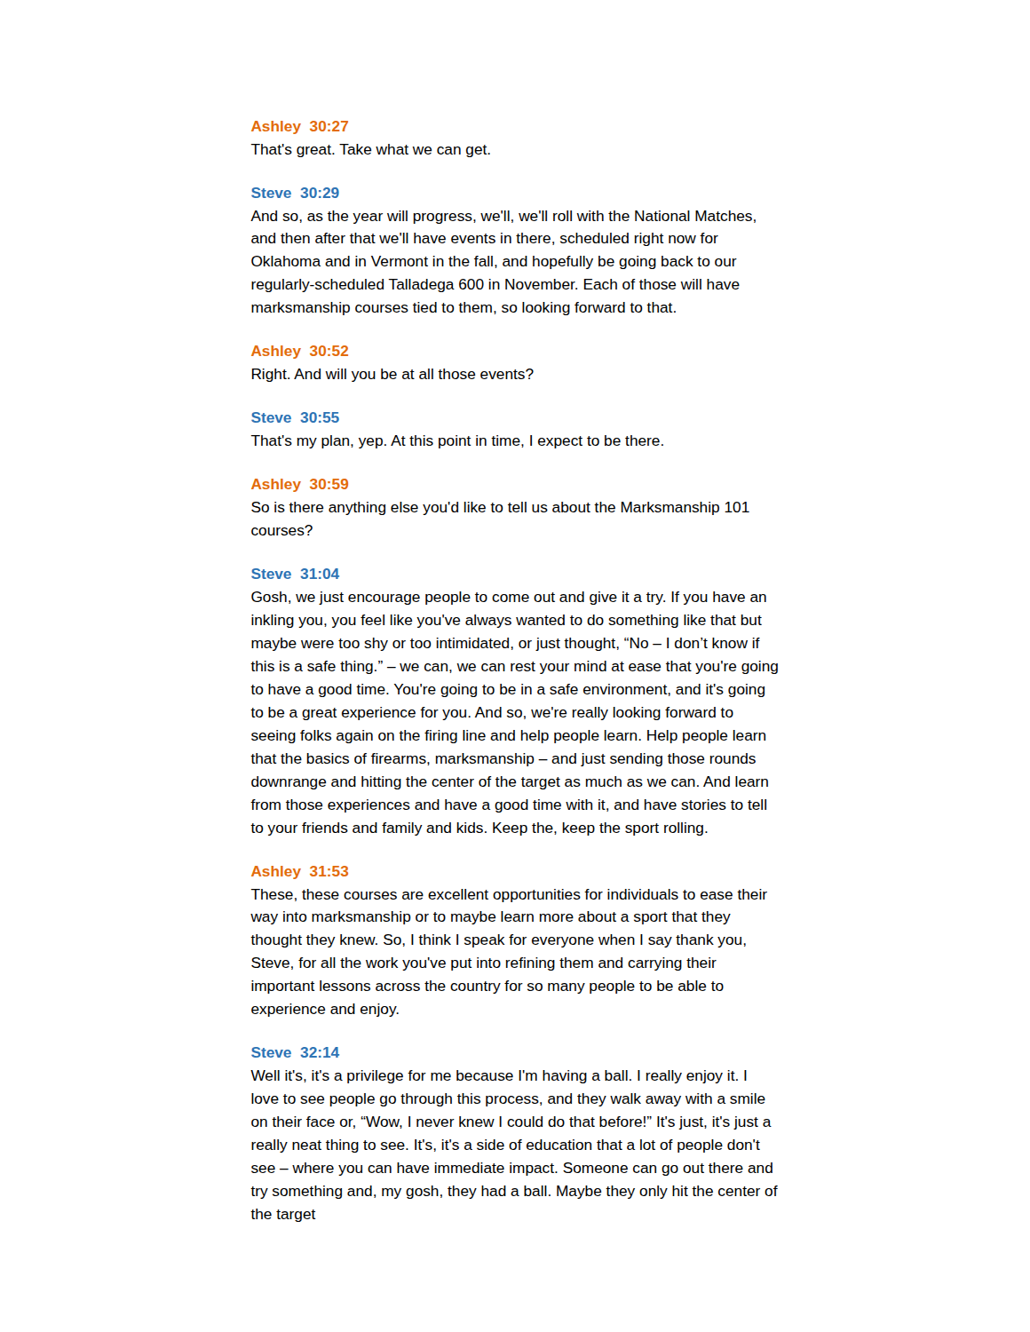Ashley 30:27
That's great. Take what we can get.
Steve 30:29
And so, as the year will progress, we'll, we'll roll with the National Matches, and then after that we'll have events in there, scheduled right now for Oklahoma and in Vermont in the fall, and hopefully be going back to our regularly-scheduled Talladega 600 in November. Each of those will have marksmanship courses tied to them, so looking forward to that.
Ashley 30:52
Right. And will you be at all those events?
Steve 30:55
That's my plan, yep. At this point in time, I expect to be there.
Ashley 30:59
So is there anything else you'd like to tell us about the Marksmanship 101 courses?
Steve 31:04
Gosh, we just encourage people to come out and give it a try. If you have an inkling you, you feel like you've always wanted to do something like that but maybe were too shy or too intimidated, or just thought, “No – I don’t know if this is a safe thing.” – we can, we can rest your mind at ease that you're going to have a good time. You're going to be in a safe environment, and it's going to be a great experience for you. And so, we're really looking forward to seeing folks again on the firing line and help people learn. Help people learn that the basics of firearms, marksmanship – and just sending those rounds downrange and hitting the center of the target as much as we can. And learn from those experiences and have a good time with it, and have stories to tell to your friends and family and kids. Keep the, keep the sport rolling.
Ashley 31:53
These, these courses are excellent opportunities for individuals to ease their way into marksmanship or to maybe learn more about a sport that they thought they knew. So, I think I speak for everyone when I say thank you, Steve, for all the work you've put into refining them and carrying their important lessons across the country for so many people to be able to experience and enjoy.
Steve 32:14
Well it's, it's a privilege for me because I'm having a ball. I really enjoy it. I love to see people go through this process, and they walk away with a smile on their face or, “Wow, I never knew I could do that before!” It's just, it's just a really neat thing to see. It's, it's a side of education that a lot of people don't see – where you can have immediate impact. Someone can go out there and try something and, my gosh, they had a ball. Maybe they only hit the center of the target